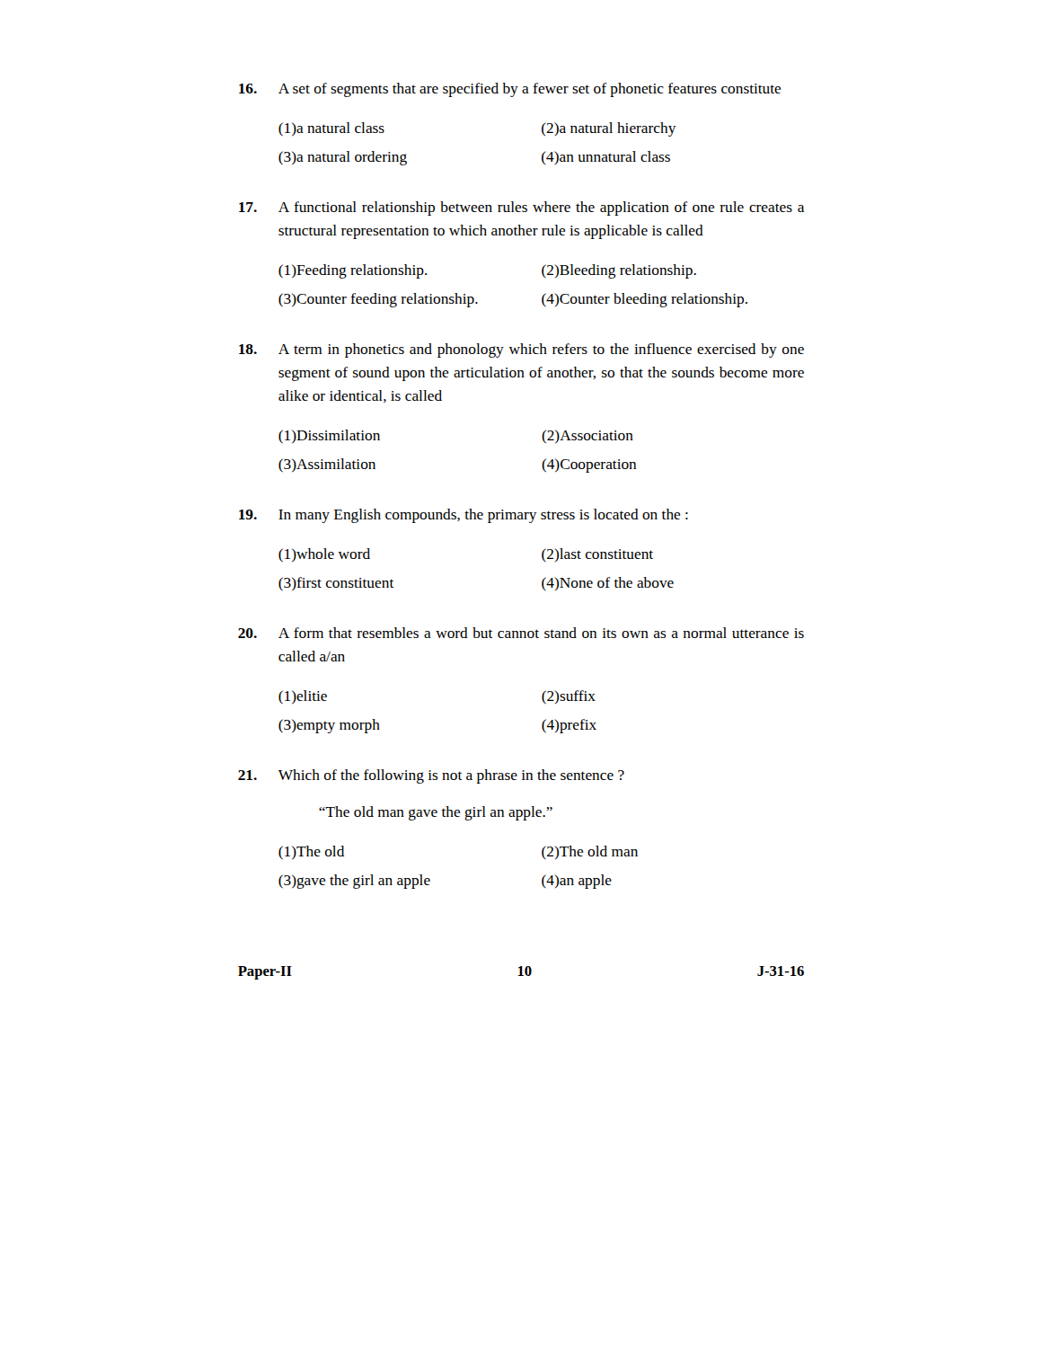16.
A set of segments that are specified by a fewer set of phonetic features constitute
| (1) | a natural class | (2) | a natural hierarchy |
| (3) | a natural ordering | (4) | an unnatural class |
17.
A functional relationship between rules where the application of one rule creates a structural representation to which another rule is applicable is called
| (1) | Feeding relationship. | (2) | Bleeding relationship. |
| (3) | Counter feeding relationship. | (4) | Counter bleeding relationship. |
18.
A term in phonetics and phonology which refers to the influence exercised by one segment of sound upon the articulation of another, so that the sounds become more alike or identical, is called
| (1) | Dissimilation | (2) | Association |
| (3) | Assimilation | (4) | Cooperation |
19.
In many English compounds, the primary stress is located on the :
| (1) | whole word | (2) | last constituent |
| (3) | first constituent | (4) | None of the above |
20.
A form that resembles a word but cannot stand on its own as a normal utterance is called a/an
| (1) | elitie | (2) | suffix |
| (3) | empty morph | (4) | prefix |
21.
Which of the following is not a phrase in the sentence ?
“The old man gave the girl an apple.”
| (1) | The old | (2) | The old man |
| (3) | gave the girl an apple | (4) | an apple |
Paper-II 10 J-31-16